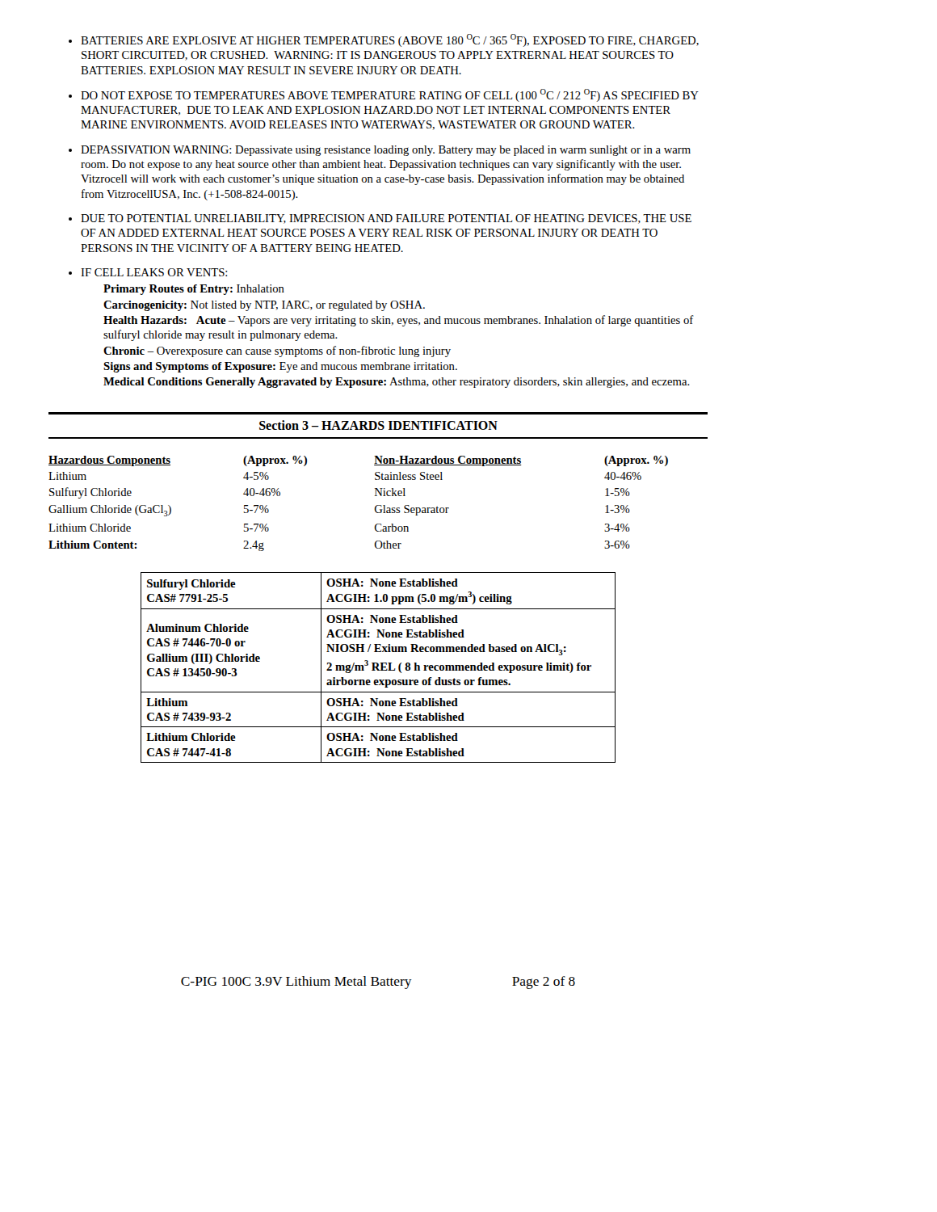BATTERIES ARE EXPLOSIVE AT HIGHER TEMPERATURES (ABOVE 180 OC / 365 OF), EXPOSED TO FIRE, CHARGED, SHORT CIRCUITED, OR CRUSHED. WARNING: IT IS DANGEROUS TO APPLY EXTRERNAL HEAT SOURCES TO BATTERIES. EXPLOSION MAY RESULT IN SEVERE INJURY OR DEATH.
DO NOT EXPOSE TO TEMPERATURES ABOVE TEMPERATURE RATING OF CELL (100 OC / 212 OF) AS SPECIFIED BY MANUFACTURER, DUE TO LEAK AND EXPLOSION HAZARD.DO NOT LET INTERNAL COMPONENTS ENTER MARINE ENVIRONMENTS. AVOID RELEASES INTO WATERWAYS, WASTEWATER OR GROUND WATER.
DEPASSIVATION WARNING: Depassivate using resistance loading only. Battery may be placed in warm sunlight or in a warm room. Do not expose to any heat source other than ambient heat. Depassivation techniques can vary significantly with the user. Vitzrocell will work with each customer’s unique situation on a case-by-case basis. Depassivation information may be obtained from VitzrocellUSA, Inc. (+1-508-824-0015).
DUE TO POTENTIAL UNRELIABILITY, IMPRECISION AND FAILURE POTENTIAL OF HEATING DEVICES, THE USE OF AN ADDED EXTERNAL HEAT SOURCE POSES A VERY REAL RISK OF PERSONAL INJURY OR DEATH TO PERSONS IN THE VICINITY OF A BATTERY BEING HEATED.
IF CELL LEAKS OR VENTS:
Primary Routes of Entry: Inhalation
Carcinogenicity: Not listed by NTP, IARC, or regulated by OSHA.
Health Hazards: Acute – Vapors are very irritating to skin, eyes, and mucous membranes. Inhalation of large quantities of sulfuryl chloride may result in pulmonary edema.
Chronic – Overexposure can cause symptoms of non-fibrotic lung injury
Signs and Symptoms of Exposure: Eye and mucous membrane irritation.
Medical Conditions Generally Aggravated by Exposure: Asthma, other respiratory disorders, skin allergies, and eczema.
Section 3 – HAZARDS IDENTIFICATION
| Hazardous Components | (Approx. %) | | Non-Hazardous Components | (Approx. %) |
| Lithium | 4-5% | | Stainless Steel | 40-46% |
| Sulfuryl Chloride | 40-46% | | Nickel | 1-5% |
| Gallium Chloride (GaCl 3 ) | 5-7% | | Glass Separator | 1-3% |
| Lithium Chloride | 5-7% | | Carbon | 3-4% |
| Lithium Content: | 2.4g | | Other | 3-6% |
| Sulfuryl Chloride CAS# 7791-25-5 | OSHA: None Established ACGIH: 1.0 ppm (5.0 mg/m 3 ) ceiling |
| Aluminum Chloride CAS # 7446-70-0 or Gallium (III) Chloride CAS # 13450-90-3 | OSHA: None Established ACGIH: None Established NIOSH / Exium Recommended based on AlCl 3 : 2 mg/m 3 REL ( 8 h recommended exposure limit) for airborne exposure of dusts or fumes. |
| Lithium CAS # 7439-93-2 | OSHA: None Established ACGIH: None Established |
| Lithium Chloride CAS # 7447-41-8 | OSHA: None Established ACGIH: None Established |
C-PIG 100C 3.9V Lithium Metal Battery Page 2 of 8